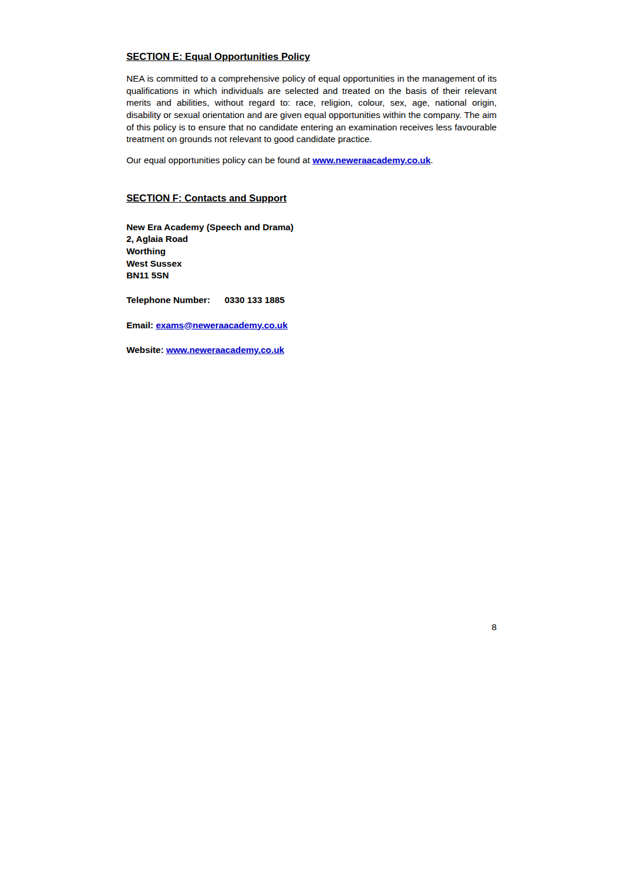SECTION E: Equal Opportunities Policy
NEA is committed to a comprehensive policy of equal opportunities in the management of its qualifications in which individuals are selected and treated on the basis of their relevant merits and abilities, without regard to: race, religion, colour, sex, age, national origin, disability or sexual orientation and are given equal opportunities within the company. The aim of this policy is to ensure that no candidate entering an examination receives less favourable treatment on grounds not relevant to good candidate practice.
Our equal opportunities policy can be found at www.neweraacademy.co.uk.
SECTION F: Contacts and Support
New Era Academy (Speech and Drama)
2, Aglaia Road
Worthing
West Sussex
BN11 5SN
Telephone Number: 0330 133 1885
Email: exams@neweraacademy.co.uk
Website: www.neweraacademy.co.uk
8